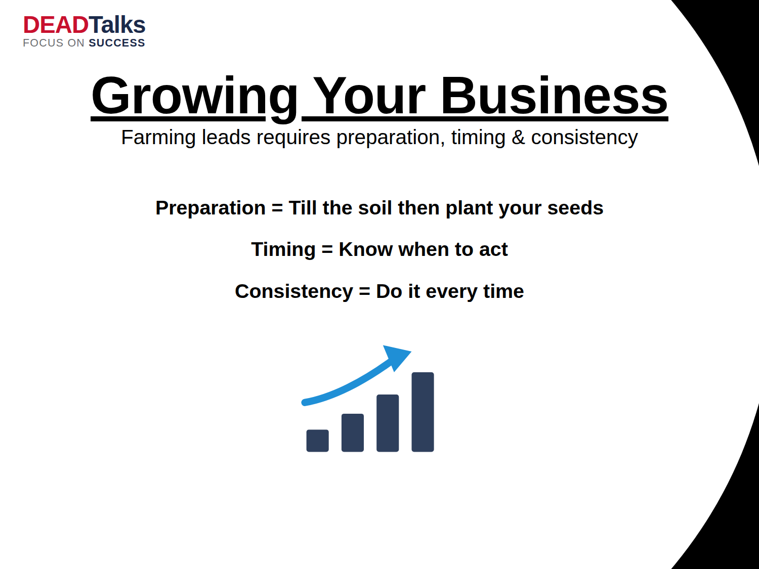DEAD Talks
FOCUS ON SUCCESS
Growing Your Business
Farming leads requires preparation, timing & consistency
Preparation = Till the soil then plant your seeds
Timing = Know when to act
Consistency = Do it every time